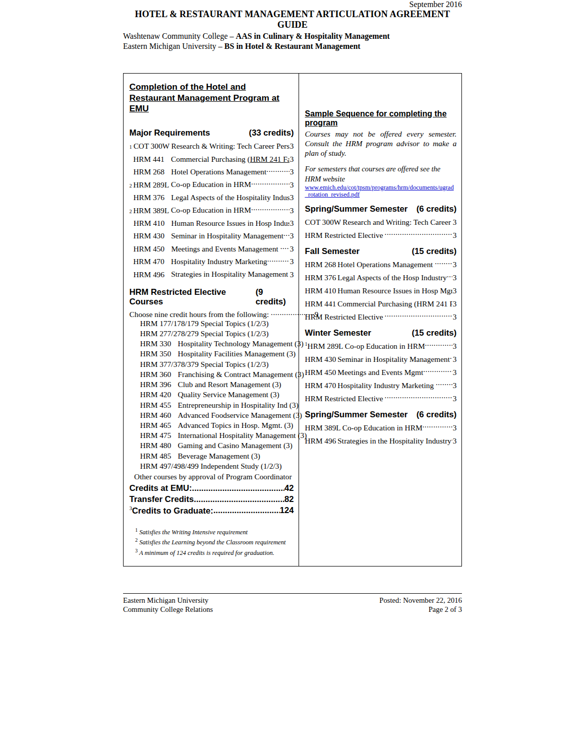September 2016
HOTEL & RESTAURANT MANAGEMENT ARTICULATION AGREEMENT GUIDE
Washtenaw Community College – AAS in Culinary & Hospitality Management
Eastern Michigan University – BS in Hotel & Restaurant Management
| Completion of the Hotel and Restaurant Management Program at EMU Major Requirements (33 credits) 1 COT 300W Research & Writing: Tech Career Persp ....... 3 HRM 441 Commercial Purchasing ( HRM 241 Fall 2017 ) . 3 HRM 268 Hotel Operations Management ...................... 3 2 HRM 289L Co-op Education in HRM ............................... 3 HRM 376 Legal Aspects of the Hospitality Industry ....... 3 2 HRM 389L Co-op Education in HRM ............................... 3 HRM 410 Human Resource Issues in Hosp Industry .... 3 HRM 430 Seminar in Hospitality Management .............. 3 HRM 450 Meetings and Events Management ............... 3 HRM 470 Hospitality Industry Marketing ........................ 3 HRM 496 Strategies in Hospitality Management ........... 3 HRM Restricted Elective Courses (9 credits) Choose nine credit hours from the following: .................... 9 HRM 177/178/179 Special Topics (1/2/3) HRM 277/278/279 Special Topics (1/2/3) HRM 330 Hospitality Technology Management (3) HRM 350 Hospitality Facilities Management (3) HRM 377/378/379 Special Topics (1/2/3) HRM 360 Franchising & Contract Management (3) HRM 396 Club and Resort Management (3) HRM 420 Quality Service Management (3) HRM 455 Entrepreneurship in Hospitality Ind (3) HRM 460 Advanced Foodservice Management (3) HRM 465 Advanced Topics in Hosp. Mgmt. (3) HRM 475 International Hospitality Management (3) HRM 480 Gaming and Casino Management (3) HRM 485 Beverage Management (3) HRM 497/498/499 Independent Study (1/2/3) Other courses by approval of Program Coordinator Credits at EMU: .............................................. 42 Transfer Credits .............................................. 82 3 Credits to Graduate: ..................................... 124 1 Satisfies the Writing Intensive requirement 2 Satisfies the Learning beyond the Classroom requirement 3 A minimum of 124 credits is required for graduation. | Sample Sequence for completing the program Courses may not be offered every semester. Consult the HRM program advisor to make a plan of study. For semesters that courses are offered see the HRM website www.emich.edu/cot/tpsm/programs/hrm/documents/ugrad_rotation_revised.pdf Spring/Summer Semester (6 credits) COT 300W Research and Writing: Tech Career Persp .... 3 HRM Restricted Elective .................................................... 3 Fall Semester (15 credits) HRM 268 Hotel Operations Management ........................ 3 HRM 376 Legal Aspects of the Hosp Industry ................. 3 HRM 410 Human Resource Issues in Hosp Mgmt .......... 3 HRM 441 Commercial Purchasing (HRM 241 Fall 2017) ... 3 HRM Restricted Elective .................................................... 3 Winter Semester (15 credits) 1 HRM 289L Co-op Education in HRM ................................. 3 HRM 430 Seminar in Hospitality Management ................ 3 HRM 450 Meetings and Events Mgmt ............................. 3 HRM 470 Hospitality Industry Marketing ......................... 3 HRM Restricted Elective .................................................... 3 Spring/Summer Semester (6 credits) HRM 389L Co-op Education in HRM ................................. 3 HRM 496 Strategies in the Hospitality Industry ............... 3 |
Eastern Michigan University
Community College Relations
Posted: November 22, 2016
Page 2 of 3